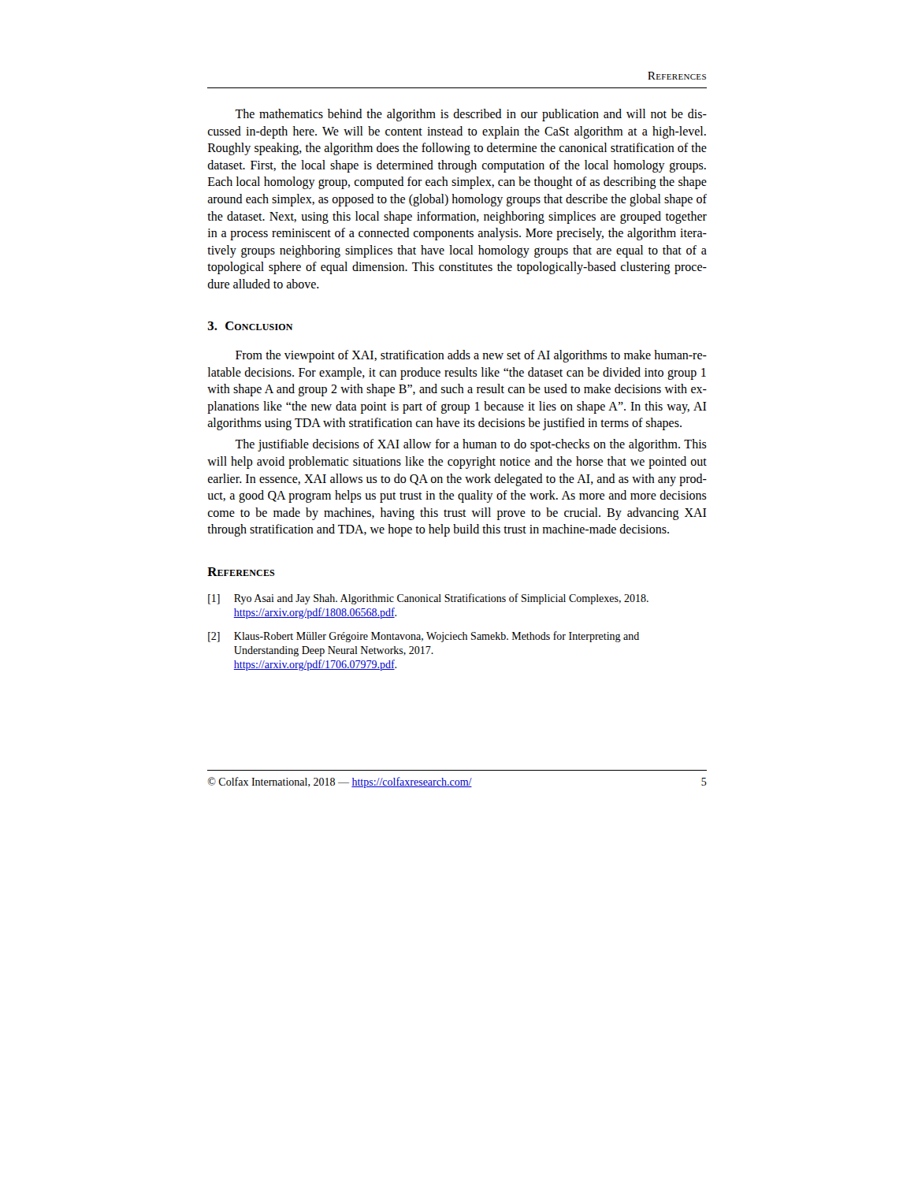References
The mathematics behind the algorithm is described in our publication and will not be discussed in-depth here. We will be content instead to explain the CaSt algorithm at a high-level. Roughly speaking, the algorithm does the following to determine the canonical stratification of the dataset. First, the local shape is determined through computation of the local homology groups. Each local homology group, computed for each simplex, can be thought of as describing the shape around each simplex, as opposed to the (global) homology groups that describe the global shape of the dataset. Next, using this local shape information, neighboring simplices are grouped together in a process reminiscent of a connected components analysis. More precisely, the algorithm iteratively groups neighboring simplices that have local homology groups that are equal to that of a topological sphere of equal dimension. This constitutes the topologically-based clustering procedure alluded to above.
3. Conclusion
From the viewpoint of XAI, stratification adds a new set of AI algorithms to make human-relatable decisions. For example, it can produce results like “the dataset can be divided into group 1 with shape A and group 2 with shape B”, and such a result can be used to make decisions with explanations like “the new data point is part of group 1 because it lies on shape A”. In this way, AI algorithms using TDA with stratification can have its decisions be justified in terms of shapes.
The justifiable decisions of XAI allow for a human to do spot-checks on the algorithm. This will help avoid problematic situations like the copyright notice and the horse that we pointed out earlier. In essence, XAI allows us to do QA on the work delegated to the AI, and as with any product, a good QA program helps us put trust in the quality of the work. As more and more decisions come to be made by machines, having this trust will prove to be crucial. By advancing XAI through stratification and TDA, we hope to help build this trust in machine-made decisions.
References
[1] Ryo Asai and Jay Shah. Algorithmic Canonical Stratifications of Simplicial Complexes, 2018.
https://arxiv.org/pdf/1808.06568.pdf.
[2] Klaus-Robert Müller Grégoire Montavona, Wojciech Samekb. Methods for Interpreting and Understanding Deep Neural Networks, 2017.
https://arxiv.org/pdf/1706.07979.pdf.
© Colfax International, 2018 — https://colfaxresearch.com/
5